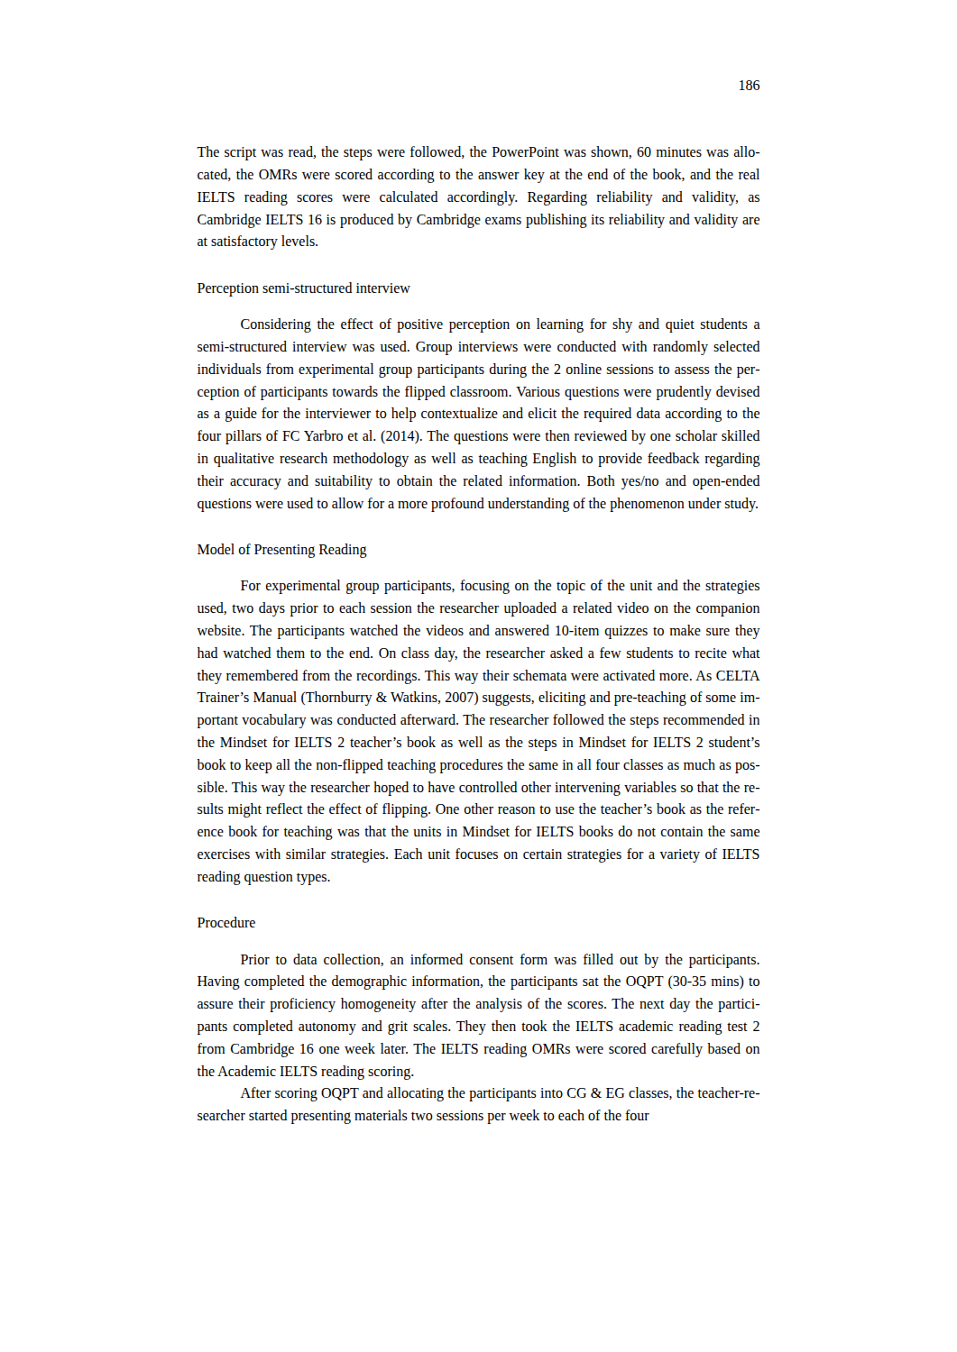186
The script was read, the steps were followed, the PowerPoint was shown, 60 minutes was allocated, the OMRs were scored according to the answer key at the end of the book, and the real IELTS reading scores were calculated accordingly. Regarding reliability and validity, as Cambridge IELTS 16 is produced by Cambridge exams publishing its reliability and validity are at satisfactory levels.
Perception semi-structured interview
Considering the effect of positive perception on learning for shy and quiet students a semi-structured interview was used. Group interviews were conducted with randomly selected individuals from experimental group participants during the 2 online sessions to assess the perception of participants towards the flipped classroom. Various questions were prudently devised as a guide for the interviewer to help contextualize and elicit the required data according to the four pillars of FC Yarbro et al. (2014). The questions were then reviewed by one scholar skilled in qualitative research methodology as well as teaching English to provide feedback regarding their accuracy and suitability to obtain the related information. Both yes/no and open-ended questions were used to allow for a more profound understanding of the phenomenon under study.
Model of Presenting Reading
For experimental group participants, focusing on the topic of the unit and the strategies used, two days prior to each session the researcher uploaded a related video on the companion website. The participants watched the videos and answered 10-item quizzes to make sure they had watched them to the end. On class day, the researcher asked a few students to recite what they remembered from the recordings. This way their schemata were activated more. As CELTA Trainer’s Manual (Thornburry & Watkins, 2007) suggests, eliciting and pre-teaching of some important vocabulary was conducted afterward. The researcher followed the steps recommended in the Mindset for IELTS 2 teacher’s book as well as the steps in Mindset for IELTS 2 student’s book to keep all the non-flipped teaching procedures the same in all four classes as much as possible. This way the researcher hoped to have controlled other intervening variables so that the results might reflect the effect of flipping. One other reason to use the teacher’s book as the reference book for teaching was that the units in Mindset for IELTS books do not contain the same exercises with similar strategies. Each unit focuses on certain strategies for a variety of IELTS reading question types.
Procedure
Prior to data collection, an informed consent form was filled out by the participants. Having completed the demographic information, the participants sat the OQPT (30-35 mins) to assure their proficiency homogeneity after the analysis of the scores. The next day the participants completed autonomy and grit scales. They then took the IELTS academic reading test 2 from Cambridge 16 one week later. The IELTS reading OMRs were scored carefully based on the Academic IELTS reading scoring.
After scoring OQPT and allocating the participants into CG & EG classes, the teacher-researcher started presenting materials two sessions per week to each of the four